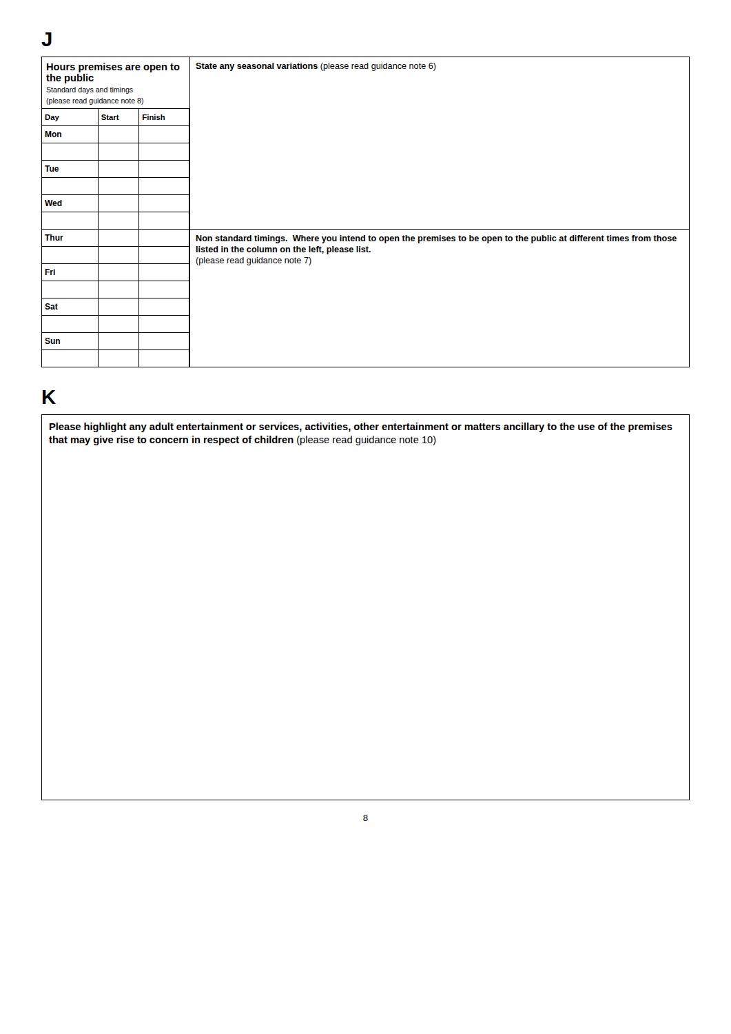J
Hours premises are open to the public
Standard days and timings
(please read guidance note 8)
| Day | Start | Finish |
| --- | --- | --- |
| Mon | | |
| Tue | | |
| Wed | | |
| Thur | | |
| Fri | | |
| Sat | | |
| Sun | | |
State any seasonal variations (please read guidance note 6)
Non standard timings. Where you intend to open the premises to be open to the public at different times from those listed in the column on the left, please list.
(please read guidance note 7)
K
Please highlight any adult entertainment or services, activities, other entertainment or matters ancillary to the use of the premises that may give rise to concern in respect of children (please read guidance note 10)
8